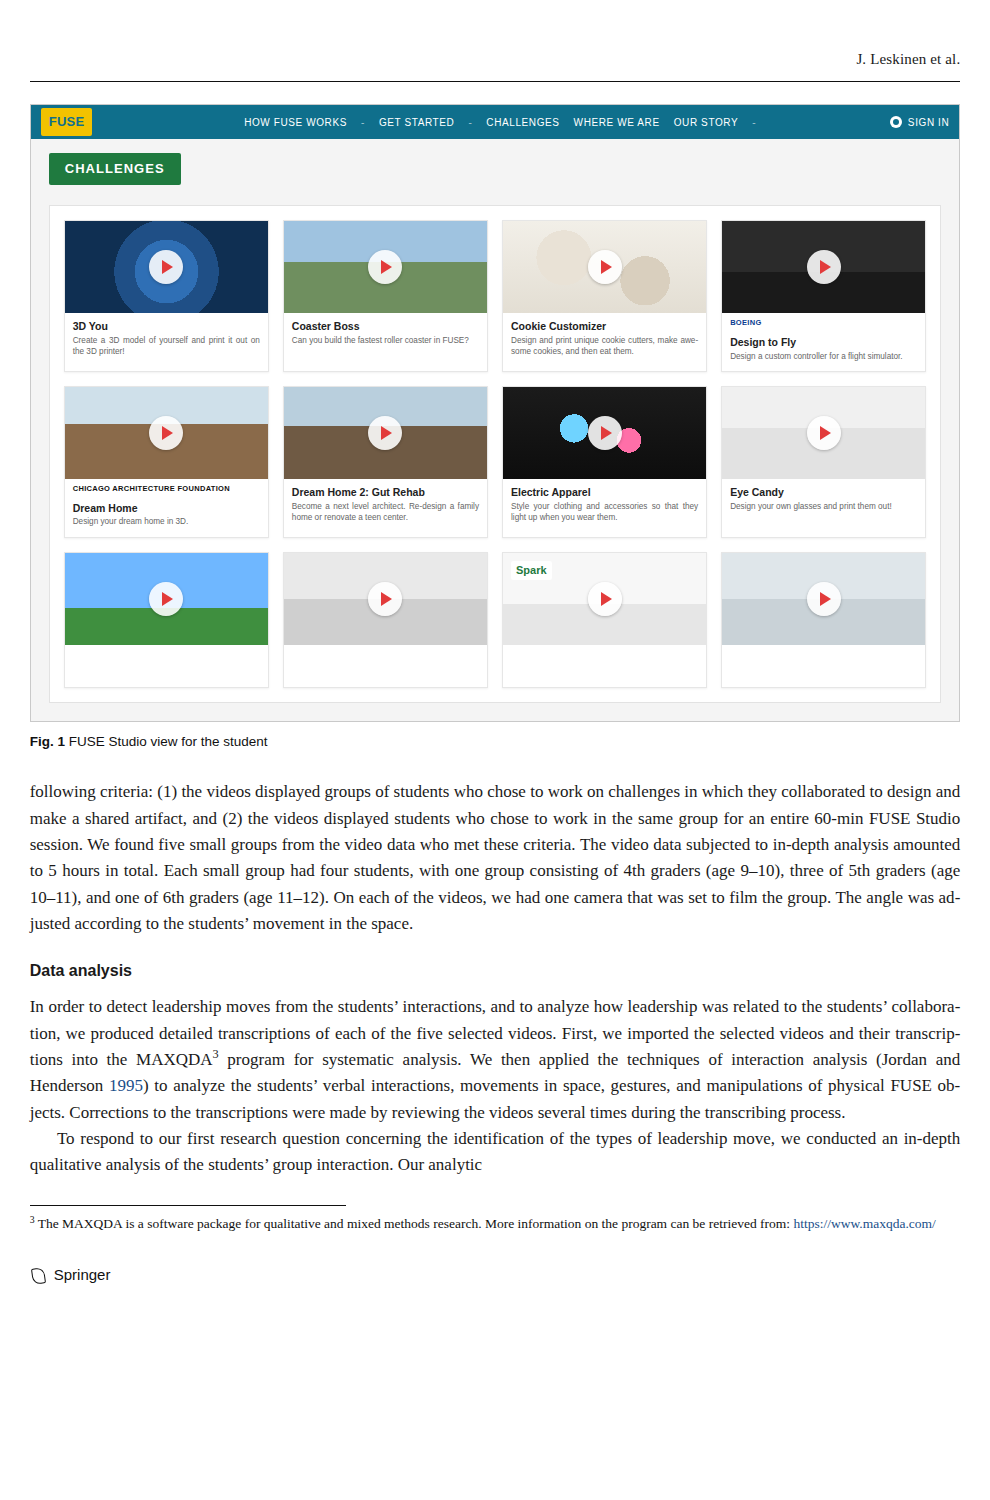J. Leskinen et al.
FUSE HOW FUSE WORKS- GET STARTED- CHALLENGES WHERE WE ARE OUR STORY- SIGN IN
CHALLENGES
3D You
Create a 3D model of yourself and print it out on the 3D printer!
Coaster Boss
Can you build the fastest roller coaster in FUSE?
Cookie Customizer
Design and print unique cookie cutters, make awesome cookies, and then eat them.
BOEING
Design to Fly
Design a custom controller for a flight simulator.
CHICAGO ARCHITECTURE FOUNDATION
Dream Home
Design your dream home in 3D.
Dream Home 2: Gut Rehab
Become a next level architect. Re-design a family home or renovate a teen center.
Electric Apparel
Style your clothing and accessories so that they light up when you wear them.
Eye Candy
Design your own glasses and print them out!
Spark
Fig. 1 FUSE Studio view for the student
following criteria: (1) the videos displayed groups of students who chose to work on challenges in which they collaborated to design and make a shared artifact, and (2) the videos displayed students who chose to work in the same group for an entire 60-min FUSE Studio session. We found five small groups from the video data who met these criteria. The video data subjected to in-depth analysis amounted to 5 hours in total. Each small group had four students, with one group consisting of 4th graders (age 9–10), three of 5th graders (age 10–11), and one of 6th graders (age 11–12). On each of the videos, we had one camera that was set to film the group. The angle was adjusted according to the students’ movement in the space.
Data analysis
In order to detect leadership moves from the students’ interactions, and to analyze how leadership was related to the students’ collaboration, we produced detailed transcriptions of each of the five selected videos. First, we imported the selected videos and their transcriptions into the MAXQDA3 program for systematic analysis. We then applied the techniques of interaction analysis (Jordan and Henderson 1995) to analyze the students’ verbal interactions, movements in space, gestures, and manipulations of physical FUSE objects. Corrections to the transcriptions were made by reviewing the videos several times during the transcribing process.
To respond to our first research question concerning the identification of the types of leadership move, we conducted an in-depth qualitative analysis of the students’ group interaction. Our analytic
3 The MAXQDA is a software package for qualitative and mixed methods research. More information on the program can be retrieved from: https://www.maxqda.com/
Springer